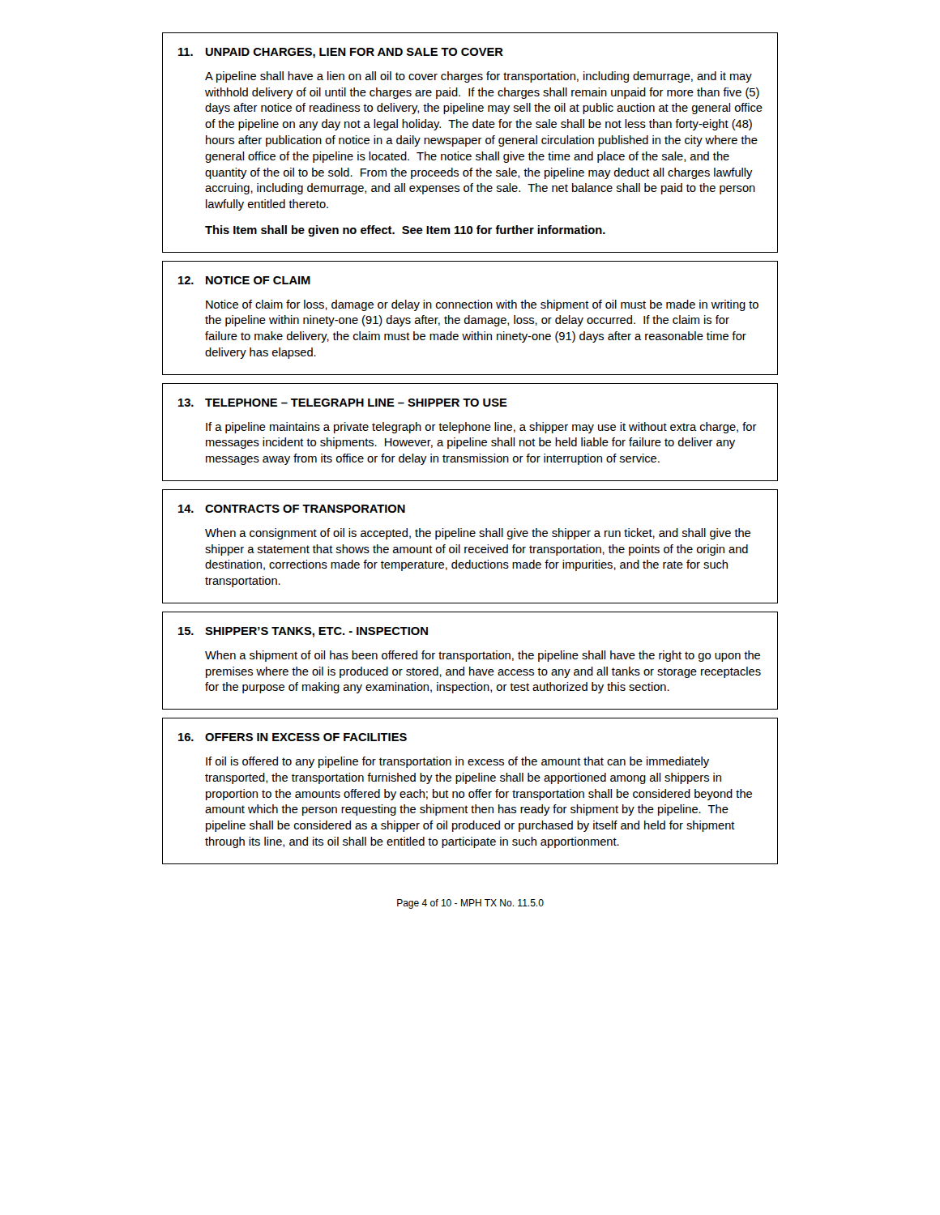11. UNPAID CHARGES, LIEN FOR AND SALE TO COVER
A pipeline shall have a lien on all oil to cover charges for transportation, including demurrage, and it may withhold delivery of oil until the charges are paid. If the charges shall remain unpaid for more than five (5) days after notice of readiness to delivery, the pipeline may sell the oil at public auction at the general office of the pipeline on any day not a legal holiday. The date for the sale shall be not less than forty-eight (48) hours after publication of notice in a daily newspaper of general circulation published in the city where the general office of the pipeline is located. The notice shall give the time and place of the sale, and the quantity of the oil to be sold. From the proceeds of the sale, the pipeline may deduct all charges lawfully accruing, including demurrage, and all expenses of the sale. The net balance shall be paid to the person lawfully entitled thereto.
This Item shall be given no effect. See Item 110 for further information.
12. NOTICE OF CLAIM
Notice of claim for loss, damage or delay in connection with the shipment of oil must be made in writing to the pipeline within ninety-one (91) days after, the damage, loss, or delay occurred. If the claim is for failure to make delivery, the claim must be made within ninety-one (91) days after a reasonable time for delivery has elapsed.
13. TELEPHONE – TELEGRAPH LINE – SHIPPER TO USE
If a pipeline maintains a private telegraph or telephone line, a shipper may use it without extra charge, for messages incident to shipments. However, a pipeline shall not be held liable for failure to deliver any messages away from its office or for delay in transmission or for interruption of service.
14. CONTRACTS OF TRANSPORATION
When a consignment of oil is accepted, the pipeline shall give the shipper a run ticket, and shall give the shipper a statement that shows the amount of oil received for transportation, the points of the origin and destination, corrections made for temperature, deductions made for impurities, and the rate for such transportation.
15. SHIPPER’S TANKS, ETC. - INSPECTION
When a shipment of oil has been offered for transportation, the pipeline shall have the right to go upon the premises where the oil is produced or stored, and have access to any and all tanks or storage receptacles for the purpose of making any examination, inspection, or test authorized by this section.
16. OFFERS IN EXCESS OF FACILITIES
If oil is offered to any pipeline for transportation in excess of the amount that can be immediately transported, the transportation furnished by the pipeline shall be apportioned among all shippers in proportion to the amounts offered by each; but no offer for transportation shall be considered beyond the amount which the person requesting the shipment then has ready for shipment by the pipeline. The pipeline shall be considered as a shipper of oil produced or purchased by itself and held for shipment through its line, and its oil shall be entitled to participate in such apportionment.
Page 4 of 10 - MPH TX No. 11.5.0